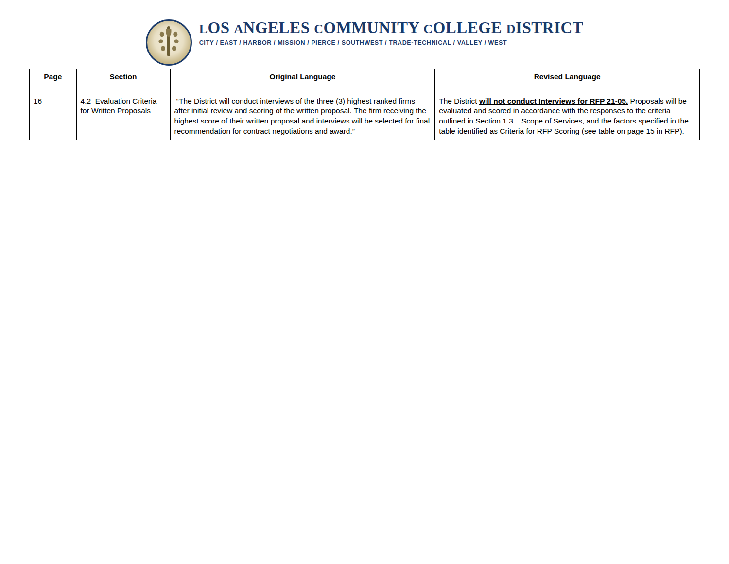LOS ANGELES COMMUNITY COLLEGE DISTRICT
CITY / EAST / HARBOR / MISSION / PIERCE / SOUTHWEST / TRADE-TECHNICAL / VALLEY / WEST
| Page | Section | Original Language | Revised Language |
| --- | --- | --- | --- |
| 16 | 4.2 Evaluation Criteria for Written Proposals | “The District will conduct interviews of the three (3) highest ranked firms after initial review and scoring of the written proposal. The firm receiving the highest score of their written proposal and interviews will be selected for final recommendation for contract negotiations and award.” | The District will not conduct Interviews for RFP 21-05. Proposals will be evaluated and scored in accordance with the responses to the criteria outlined in Section 1.3 – Scope of Services, and the factors specified in the table identified as Criteria for RFP Scoring (see table on page 15 in RFP). |